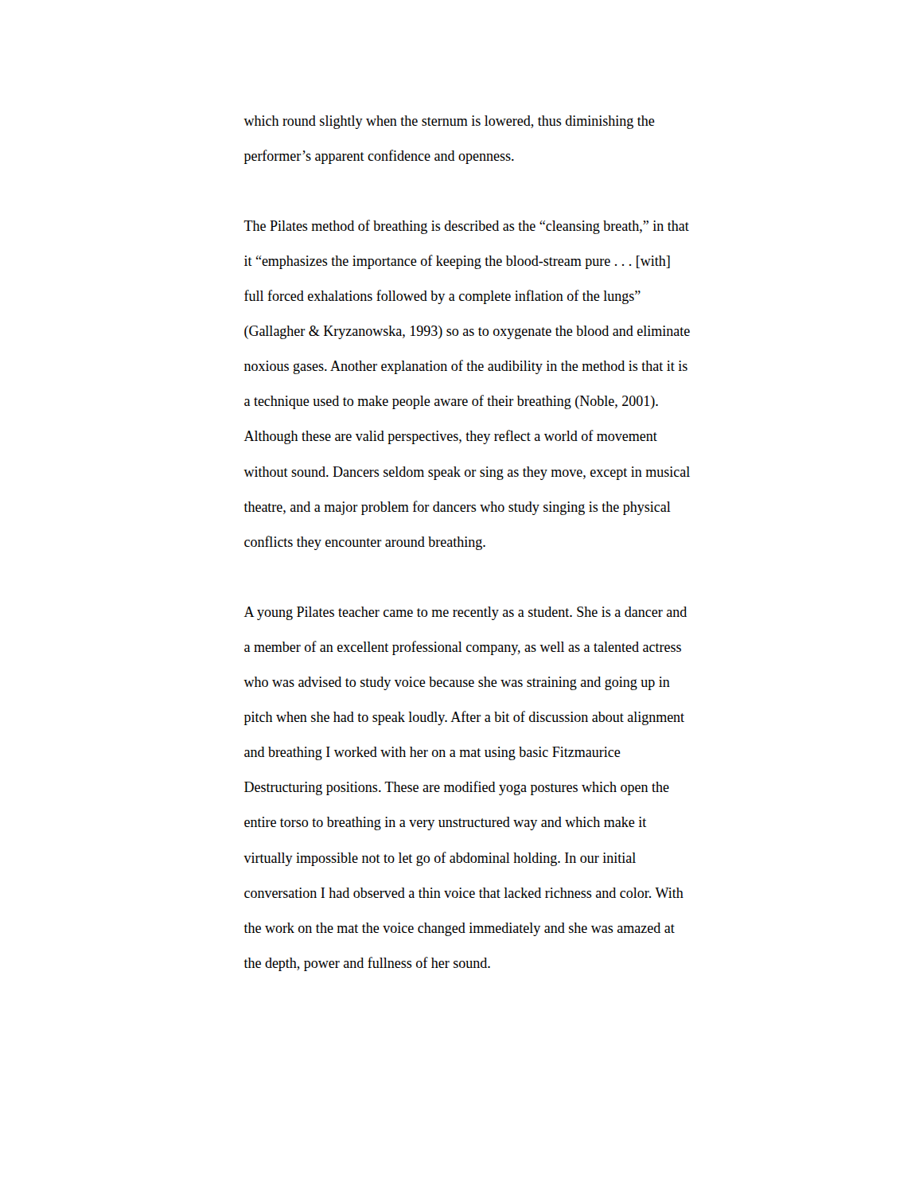which round slightly when the sternum is lowered, thus diminishing the performer’s apparent confidence and openness.
The Pilates method of breathing is described as the “cleansing breath,” in that it “emphasizes the importance of keeping the blood-stream pure . . . [with] full forced exhalations followed by a complete inflation of the lungs” (Gallagher & Kryzanowska, 1993) so as to oxygenate the blood and eliminate noxious gases. Another explanation of the audibility in the method is that it is a technique used to make people aware of their breathing (Noble, 2001). Although these are valid perspectives, they reflect a world of movement without sound. Dancers seldom speak or sing as they move, except in musical theatre, and a major problem for dancers who study singing is the physical conflicts they encounter around breathing.
A young Pilates teacher came to me recently as a student. She is a dancer and a member of an excellent professional company, as well as a talented actress who was advised to study voice because she was straining and going up in pitch when she had to speak loudly. After a bit of discussion about alignment and breathing I worked with her on a mat using basic Fitzmaurice Destructuring positions. These are modified yoga postures which open the entire torso to breathing in a very unstructured way and which make it virtually impossible not to let go of abdominal holding. In our initial conversation I had observed a thin voice that lacked richness and color. With the work on the mat the voice changed immediately and she was amazed at the depth, power and fullness of her sound.